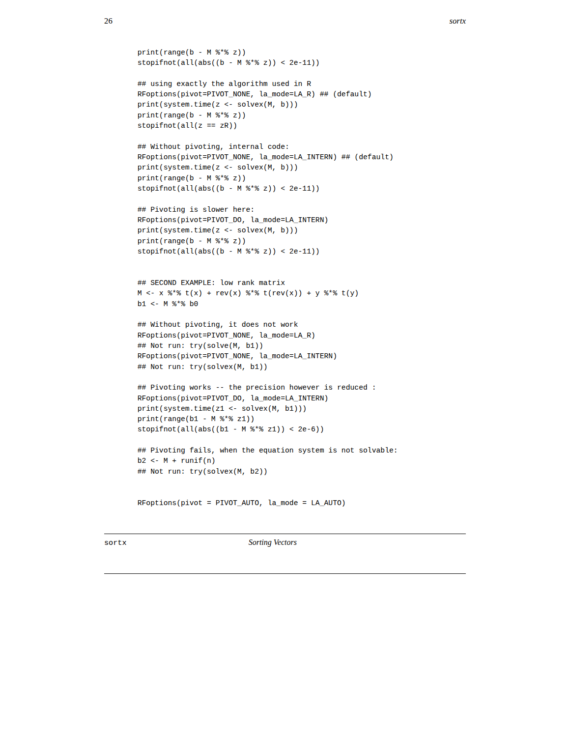26 sortx
    print(range(b - M %*% z))
    stopifnot(all(abs((b - M %*% z)) < 2e-11))

    ## using exactly the algorithm used in R
    RFoptions(pivot=PIVOT_NONE, la_mode=LA_R) ## (default)
    print(system.time(z <- solvex(M, b)))
    print(range(b - M %*% z))
    stopifnot(all(z == zR))

    ## Without pivoting, internal code:
    RFoptions(pivot=PIVOT_NONE, la_mode=LA_INTERN) ## (default)
    print(system.time(z <- solvex(M, b)))
    print(range(b - M %*% z))
    stopifnot(all(abs((b - M %*% z)) < 2e-11))

    ## Pivoting is slower here:
    RFoptions(pivot=PIVOT_DO, la_mode=LA_INTERN)
    print(system.time(z <- solvex(M, b)))
    print(range(b - M %*% z))
    stopifnot(all(abs((b - M %*% z)) < 2e-11))


    ## SECOND EXAMPLE: low rank matrix
    M <- x %*% t(x) + rev(x) %*% t(rev(x)) + y %*% t(y)
    b1 <- M %*% b0

    ## Without pivoting, it does not work
    RFoptions(pivot=PIVOT_NONE, la_mode=LA_R)
    ## Not run: try(solve(M, b1))
    RFoptions(pivot=PIVOT_NONE, la_mode=LA_INTERN)
    ## Not run: try(solvex(M, b1))

    ## Pivoting works -- the precision however is reduced :
    RFoptions(pivot=PIVOT_DO, la_mode=LA_INTERN)
    print(system.time(z1 <- solvex(M, b1)))
    print(range(b1 - M %*% z1))
    stopifnot(all(abs((b1 - M %*% z1)) < 2e-6))

    ## Pivoting fails, when the equation system is not solvable:
    b2 <- M + runif(n)
    ## Not run: try(solvex(M, b2))


    RFoptions(pivot = PIVOT_AUTO, la_mode = LA_AUTO)
sortx Sorting Vectors